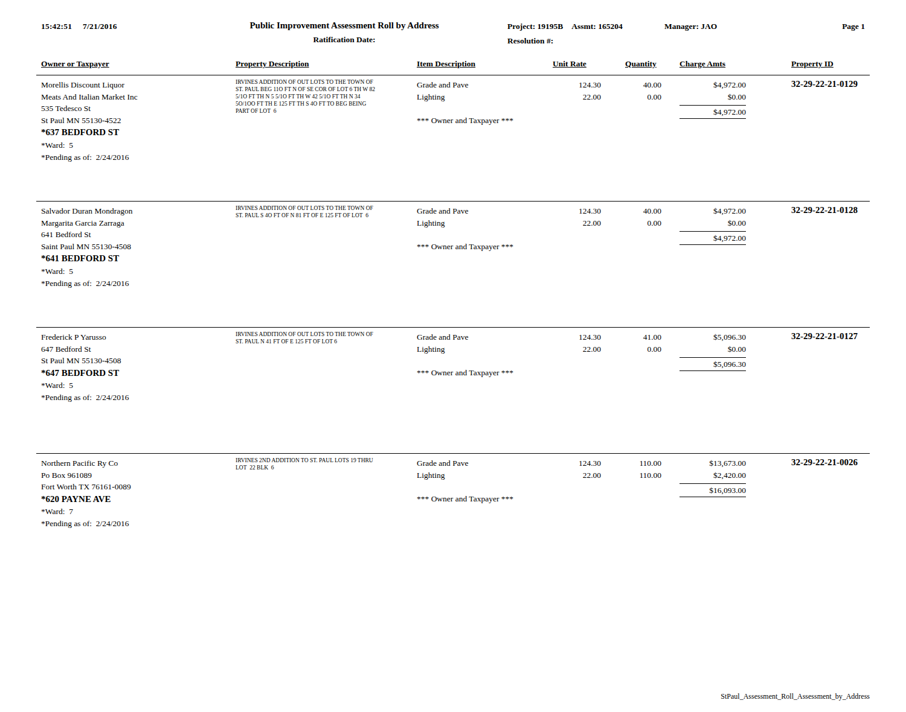15:42:517/21/2016
Public Improvement Assessment Roll by Address
Ratification Date:
Project: 19195BAssmt: 165204
Resolution #:
Manager: JAO
Page 1
Owner or Taxpayer Property Description Item Description Unit Rate Quantity Charge Amts Property ID
Morellis Discount Liquor
Meats And Italian Market Inc
535 Tedesco St
St Paul MN 55130-4522
*637 BEDFORD ST
*Ward: 5
*Pending as of: 2/24/2016
IRVINES ADDITION OF OUT LOTS TO THE TOWN OF ST. PAUL BEG 11O FT N OF SE COR OF LOT 6 TH W 82 5/1O FT TH N 5 5/1O FT TH W 42 5/1O FT TH N 34 5O/1OO FT TH E 125 FT TH S 4O FT TO BEG BEING PART OF LOT 6
Grade and Pave
Lighting
*** Owner and Taxpayer ***
124.30
22.00
40.00
0.00
$4,972.00
$0.00
$4,972.00
32-29-22-21-0129
Salvador Duran Mondragon
Margarita Garcia Zarraga
641 Bedford St
Saint Paul MN 55130-4508
*641 BEDFORD ST
*Ward: 5
*Pending as of: 2/24/2016
IRVINES ADDITION OF OUT LOTS TO THE TOWN OF ST. PAUL S 4O FT OF N 81 FT OF E 125 FT OF LOT 6
Grade and Pave
Lighting
*** Owner and Taxpayer ***
124.30
22.00
40.00
0.00
$4,972.00
$0.00
$4,972.00
32-29-22-21-0128
Frederick P Yarusso
647 Bedford St
St Paul MN 55130-4508
*647 BEDFORD ST
*Ward: 5
*Pending as of: 2/24/2016
IRVINES ADDITION OF OUT LOTS TO THE TOWN OF ST. PAUL N 41 FT OF E 125 FT OF LOT 6
Grade and Pave
Lighting
*** Owner and Taxpayer ***
124.30
22.00
41.00
0.00
$5,096.30
$0.00
$5,096.30
32-29-22-21-0127
Northern Pacific Ry Co
Po Box 961089
Fort Worth TX 76161-0089
*620 PAYNE AVE
*Ward: 7
*Pending as of: 2/24/2016
IRVINES 2ND ADDITION TO ST. PAUL LOTS 19 THRU LOT 22 BLK 6
Grade and Pave
Lighting
*** Owner and Taxpayer ***
124.30
22.00
110.00
110.00
$13,673.00
$2,420.00
$16,093.00
32-29-22-21-0026
StPaul_Assessment_Roll_Assessment_by_Address